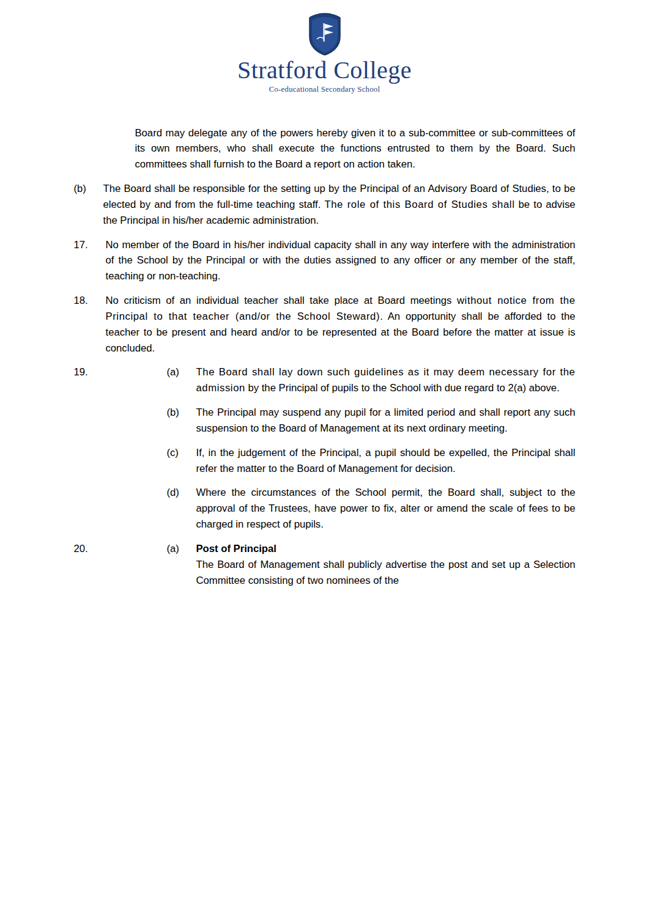Stratford College
Co-educational Secondary School
Board may delegate any of the powers hereby given it to a sub-committee or sub-committees of its own members, who shall execute the functions entrusted to them by the Board. Such committees shall furnish to the Board a report on action taken.
(b) The Board shall be responsible for the setting up by the Principal of an Advisory Board of Studies, to be elected by and from the full-time teaching staff. The role of this Board of Studies shall be to advise the Principal in his/her academic administration.
17. No member of the Board in his/her individual capacity shall in any way interfere with the administration of the School by the Principal or with the duties assigned to any officer or any member of the staff, teaching or non-teaching.
18. No criticism of an individual teacher shall take place at Board meetings without notice from the Principal to that teacher (and/or the School Steward). An opportunity shall be afforded to the teacher to be present and heard and/or to be represented at the Board before the matter at issue is concluded.
19.
(a) The Board shall lay down such guidelines as it may deem necessary for the admission by the Principal of pupils to the School with due regard to 2(a) above.
(b) The Principal may suspend any pupil for a limited period and shall report any such suspension to the Board of Management at its next ordinary meeting.
(c) If, in the judgement of the Principal, a pupil should be expelled, the Principal shall refer the matter to the Board of Management for decision.
(d) Where the circumstances of the School permit, the Board shall, subject to the approval of the Trustees, have power to fix, alter or amend the scale of fees to be charged in respect of pupils.
20.
(a) Post of Principal
The Board of Management shall publicly advertise the post and set up a Selection Committee consisting of two nominees of the